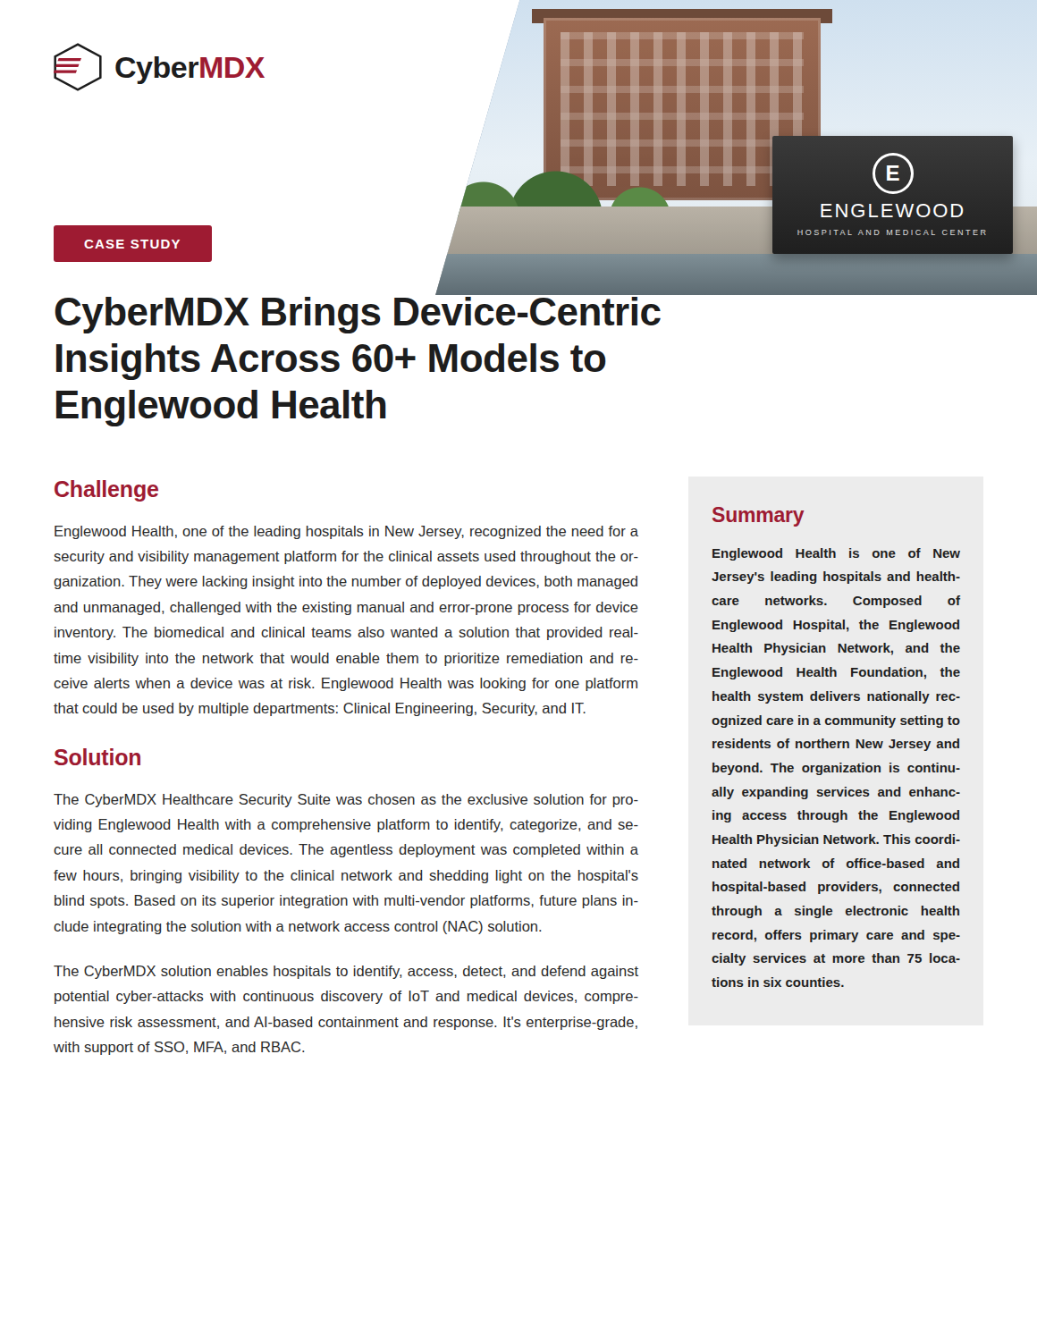E
ENGLEWOOD
HOSPITAL AND MEDICAL CENTER
CyberMDX
CASE STUDY
CyberMDX Brings Device-Centric Insights Across 60+ Models to Englewood Health
Challenge
Englewood Health, one of the leading hospitals in New Jersey, recognized the need for a security and visibility management platform for the clinical assets used throughout the organization. They were lacking insight into the number of deployed devices, both managed and unmanaged, challenged with the existing manual and error-prone process for device inventory. The biomedical and clinical teams also wanted a solution that provided real-time visibility into the network that would enable them to prioritize remediation and receive alerts when a device was at risk. Englewood Health was looking for one platform that could be used by multiple departments: Clinical Engineering, Security, and IT.
Solution
The CyberMDX Healthcare Security Suite was chosen as the exclusive solution for providing Englewood Health with a comprehensive platform to identify, categorize, and secure all connected medical devices. The agentless deployment was completed within a few hours, bringing visibility to the clinical network and shedding light on the hospital's blind spots. Based on its superior integration with multi-vendor platforms, future plans include integrating the solution with a network access control (NAC) solution.
The CyberMDX solution enables hospitals to identify, access, detect, and defend against potential cyber-attacks with continuous discovery of IoT and medical devices, comprehensive risk assessment, and AI-based containment and response. It's enterprise-grade, with support of SSO, MFA, and RBAC.
Summary
Englewood Health is one of New Jersey's leading hospitals and healthcare networks. Composed of Englewood Hospital, the Englewood Health Physician Network, and the Englewood Health Foundation, the health system delivers nationally recognized care in a community setting to residents of northern New Jersey and beyond. The organization is continually expanding services and enhancing access through the Englewood Health Physician Network. This coordinated network of office-based and hospital-based providers, connected through a single electronic health record, offers primary care and specialty services at more than 75 locations in six counties.